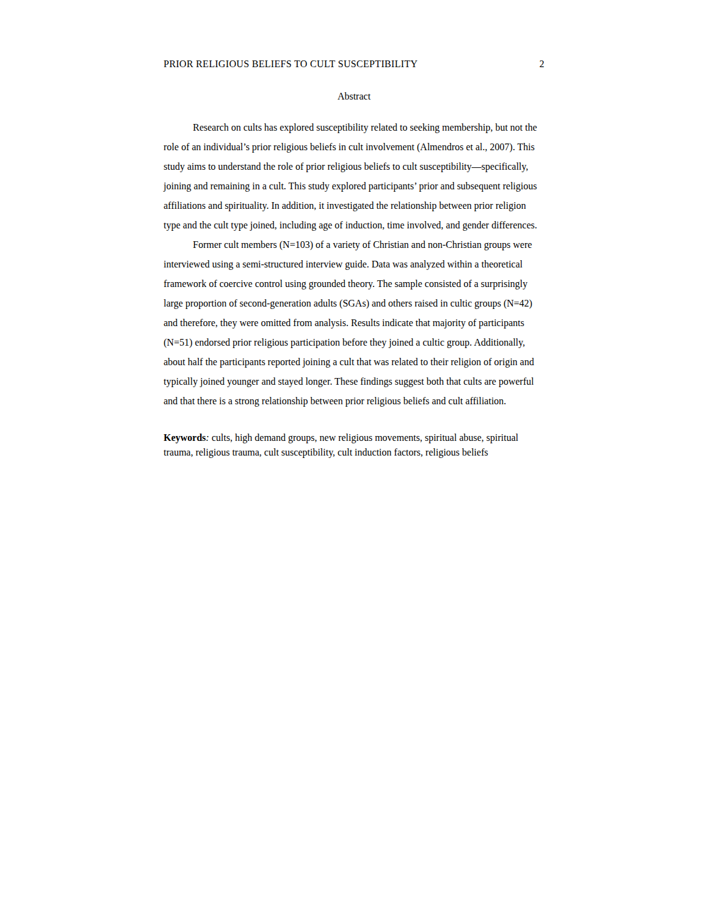Prior Religious Beliefs to Cult Susceptibility 2
Abstract
Research on cults has explored susceptibility related to seeking membership, but not the role of an individual’s prior religious beliefs in cult involvement (Almendros et al., 2007). This study aims to understand the role of prior religious beliefs to cult susceptibility—specifically, joining and remaining in a cult. This study explored participants’ prior and subsequent religious affiliations and spirituality. In addition, it investigated the relationship between prior religion type and the cult type joined, including age of induction, time involved, and gender differences.
Former cult members (N=103) of a variety of Christian and non-Christian groups were interviewed using a semi-structured interview guide. Data was analyzed within a theoretical framework of coercive control using grounded theory. The sample consisted of a surprisingly large proportion of second-generation adults (SGAs) and others raised in cultic groups (N=42) and therefore, they were omitted from analysis. Results indicate that majority of participants (N=51) endorsed prior religious participation before they joined a cultic group. Additionally, about half the participants reported joining a cult that was related to their religion of origin and typically joined younger and stayed longer. These findings suggest both that cults are powerful and that there is a strong relationship between prior religious beliefs and cult affiliation.
Keywords: cults, high demand groups, new religious movements, spiritual abuse, spiritual trauma, religious trauma, cult susceptibility, cult induction factors, religious beliefs